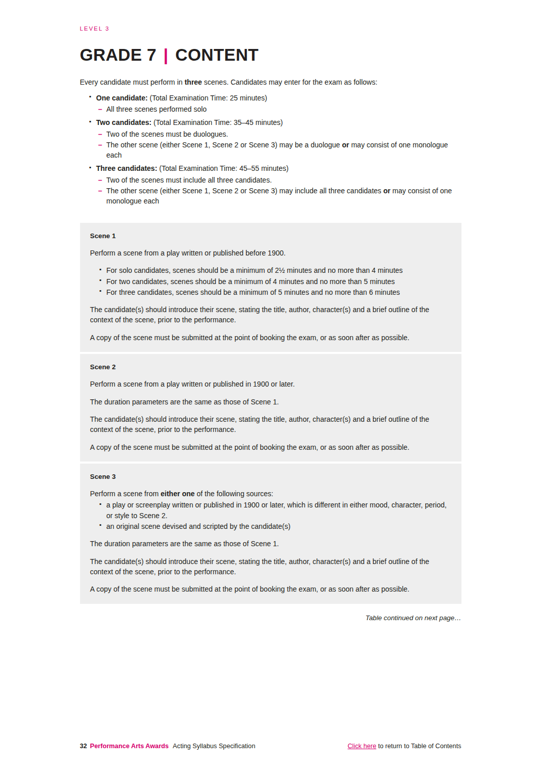Level 3
GRADE 7 | CONTENT
Every candidate must perform in three scenes. Candidates may enter for the exam as follows:
One candidate: (Total Examination Time: 25 minutes)
All three scenes performed solo
Two candidates: (Total Examination Time: 35–45 minutes)
Two of the scenes must be duologues.
The other scene (either Scene 1, Scene 2 or Scene 3) may be a duologue or may consist of one monologue each
Three candidates: (Total Examination Time: 45–55 minutes)
Two of the scenes must include all three candidates.
The other scene (either Scene 1, Scene 2 or Scene 3) may include all three candidates or may consist of one monologue each
Scene 1
Perform a scene from a play written or published before 1900.
For solo candidates, scenes should be a minimum of 2½ minutes and no more than 4 minutes
For two candidates, scenes should be a minimum of 4 minutes and no more than 5 minutes
For three candidates, scenes should be a minimum of 5 minutes and no more than 6 minutes
The candidate(s) should introduce their scene, stating the title, author, character(s) and a brief outline of the context of the scene, prior to the performance.
A copy of the scene must be submitted at the point of booking the exam, or as soon after as possible.
Scene 2
Perform a scene from a play written or published in 1900 or later.
The duration parameters are the same as those of Scene 1.
The candidate(s) should introduce their scene, stating the title, author, character(s) and a brief outline of the context of the scene, prior to the performance.
A copy of the scene must be submitted at the point of booking the exam, or as soon after as possible.
Scene 3
Perform a scene from either one of the following sources:
a play or screenplay written or published in 1900 or later, which is different in either mood, character, period, or style to Scene 2.
an original scene devised and scripted by the candidate(s)
The duration parameters are the same as those of Scene 1.
The candidate(s) should introduce their scene, stating the title, author, character(s) and a brief outline of the context of the scene, prior to the performance.
A copy of the scene must be submitted at the point of booking the exam, or as soon after as possible.
Table continued on next page…
32 Performance Arts Awards Acting Syllabus Specification
Click here to return to Table of Contents